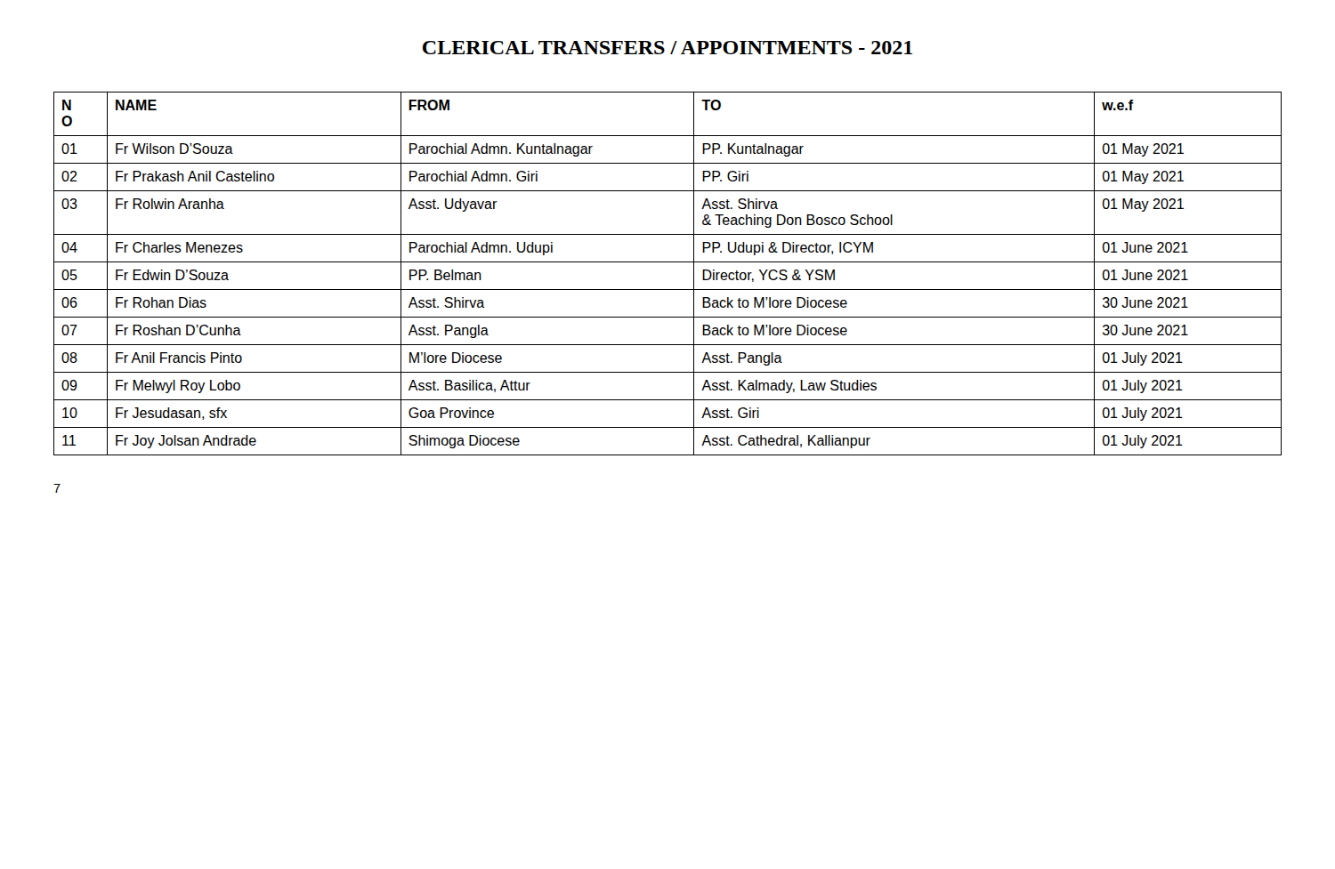CLERICAL TRANSFERS / APPOINTMENTS - 2021
| N O | NAME | FROM | TO | w.e.f |
| --- | --- | --- | --- | --- |
| 01 | Fr Wilson D’Souza | Parochial Admn. Kuntalnagar | PP. Kuntalnagar | 01 May 2021 |
| 02 | Fr Prakash Anil Castelino | Parochial Admn. Giri | PP. Giri | 01 May 2021 |
| 03 | Fr Rolwin Aranha | Asst. Udyavar | Asst. Shirva & Teaching Don Bosco School | 01 May 2021 |
| 04 | Fr Charles Menezes | Parochial Admn. Udupi | PP. Udupi & Director, ICYM | 01 June 2021 |
| 05 | Fr Edwin D’Souza | PP. Belman | Director, YCS & YSM | 01 June 2021 |
| 06 | Fr Rohan Dias | Asst. Shirva | Back to M’lore Diocese | 30 June 2021 |
| 07 | Fr Roshan D’Cunha | Asst. Pangla | Back to M’lore Diocese | 30 June 2021 |
| 08 | Fr Anil Francis Pinto | M’lore Diocese | Asst. Pangla | 01 July 2021 |
| 09 | Fr Melwyl Roy Lobo | Asst. Basilica, Attur | Asst. Kalmady, Law Studies | 01 July 2021 |
| 10 | Fr Jesudasan, sfx | Goa Province | Asst. Giri | 01 July 2021 |
| 11 | Fr Joy Jolsan Andrade | Shimoga Diocese | Asst. Cathedral, Kallianpur | 01 July 2021 |
7